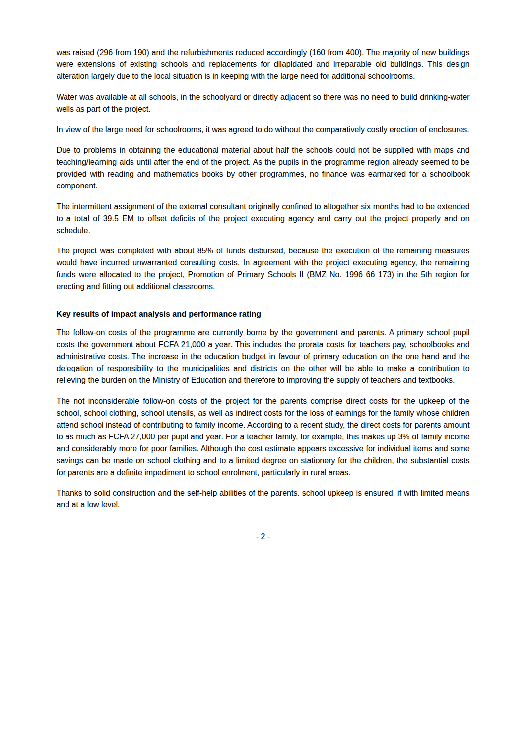was raised (296 from 190) and the refurbishments reduced accordingly (160 from 400). The majority of new buildings were extensions of existing schools and replacements for dilapidated and irreparable old buildings. This design alteration largely due to the local situation is in keeping with the large need for additional schoolrooms.
Water was available at all schools, in the schoolyard or directly adjacent so there was no need to build drinking-water wells as part of the project.
In view of the large need for schoolrooms, it was agreed to do without the comparatively costly erection of enclosures.
Due to problems in obtaining the educational material about half the schools could not be supplied with maps and teaching/learning aids until after the end of the project. As the pupils in the programme region already seemed to be provided with reading and mathematics books by other programmes, no finance was earmarked for a schoolbook component.
The intermittent assignment of the external consultant originally confined to altogether six months had to be extended to a total of 39.5 EM to offset deficits of the project executing agency and carry out the project properly and on schedule.
The project was completed with about 85% of funds disbursed, because the execution of the remaining measures would have incurred unwarranted consulting costs. In agreement with the project executing agency, the remaining funds were allocated to the project, Promotion of Primary Schools II (BMZ No. 1996 66 173) in the 5th region for erecting and fitting out additional classrooms.
Key results of impact analysis and performance rating
The follow-on costs of the programme are currently borne by the government and parents. A primary school pupil costs the government about FCFA 21,000 a year. This includes the prorata costs for teachers pay, schoolbooks and administrative costs. The increase in the education budget in favour of primary education on the one hand and the delegation of responsibility to the municipalities and districts on the other will be able to make a contribution to relieving the burden on the Ministry of Education and therefore to improving the supply of teachers and textbooks.
The not inconsiderable follow-on costs of the project for the parents comprise direct costs for the upkeep of the school, school clothing, school utensils, as well as indirect costs for the loss of earnings for the family whose children attend school instead of contributing to family income. According to a recent study, the direct costs for parents amount to as much as FCFA 27,000 per pupil and year. For a teacher family, for example, this makes up 3% of family income and considerably more for poor families. Although the cost estimate appears excessive for individual items and some savings can be made on school clothing and to a limited degree on stationery for the children, the substantial costs for parents are a definite impediment to school enrolment, particularly in rural areas.
Thanks to solid construction and the self-help abilities of the parents, school upkeep is ensured, if with limited means and at a low level.
- 2 -